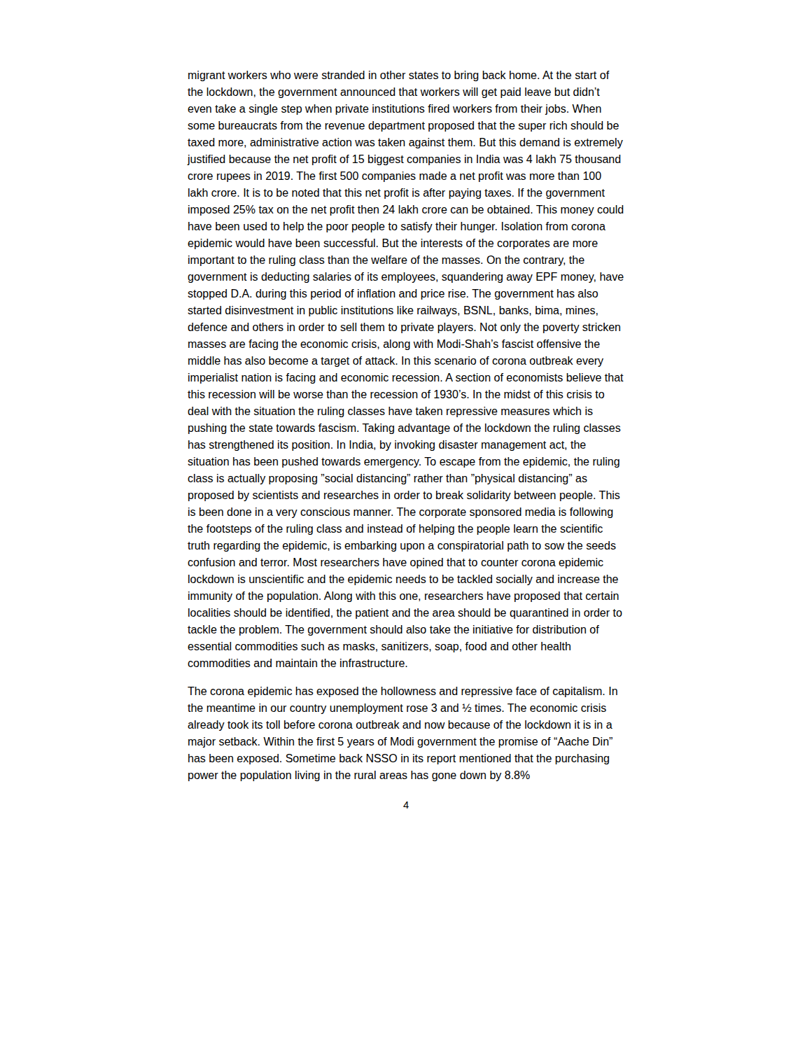migrant workers who were stranded in other states to bring back home. At the start of the lockdown, the government announced that workers will get paid leave but didn’t even take a single step when private institutions fired workers from their jobs. When some bureaucrats from the revenue department proposed that the super rich should be taxed more, administrative action was taken against them. But this demand is extremely justified because the net profit of 15 biggest companies in India was 4 lakh 75 thousand crore rupees in 2019. The first 500 companies made a net profit was more than 100 lakh crore. It is to be noted that this net profit is after paying taxes. If the government imposed 25% tax on the net profit then 24 lakh crore can be obtained. This money could have been used to help the poor people to satisfy their hunger. Isolation from corona epidemic would have been successful. But the interests of the corporates are more important to the ruling class than the welfare of the masses. On the contrary, the government is deducting salaries of its employees, squandering away EPF money, have stopped D.A. during this period of inflation and price rise. The government has also started disinvestment in public institutions like railways, BSNL, banks, bima, mines, defence and others in order to sell them to private players. Not only the poverty stricken masses are facing the economic crisis, along with Modi-Shah’s fascist offensive the middle has also become a target of attack. In this scenario of corona outbreak every imperialist nation is facing and economic recession. A section of economists believe that this recession will be worse than the recession of 1930’s. In the midst of this crisis to deal with the situation the ruling classes have taken repressive measures which is pushing the state towards fascism. Taking advantage of the lockdown the ruling classes has strengthened its position. In India, by invoking disaster management act, the situation has been pushed towards emergency. To escape from the epidemic, the ruling class is actually proposing ”social distancing” rather than ”physical distancing” as proposed by scientists and researches in order to break solidarity between people. This is been done in a very conscious manner. The corporate sponsored media is following the footsteps of the ruling class and instead of helping the people learn the scientific truth regarding the epidemic, is embarking upon a conspiratorial path to sow the seeds confusion and terror. Most researchers have opined that to counter corona epidemic lockdown is unscientific and the epidemic needs to be tackled socially and increase the immunity of the population. Along with this one, researchers have proposed that certain localities should be identified, the patient and the area should be quarantined in order to tackle the problem. The government should also take the initiative for distribution of essential commodities such as masks, sanitizers, soap, food and other health commodities and maintain the infrastructure.
The corona epidemic has exposed the hollowness and repressive face of capitalism. In the meantime in our country unemployment rose 3 and ½ times. The economic crisis already took its toll before corona outbreak and now because of the lockdown it is in a major setback. Within the first 5 years of Modi government the promise of “Aache Din” has been exposed. Sometime back NSSO in its report mentioned that the purchasing power the population living in the rural areas has gone down by 8.8%
4